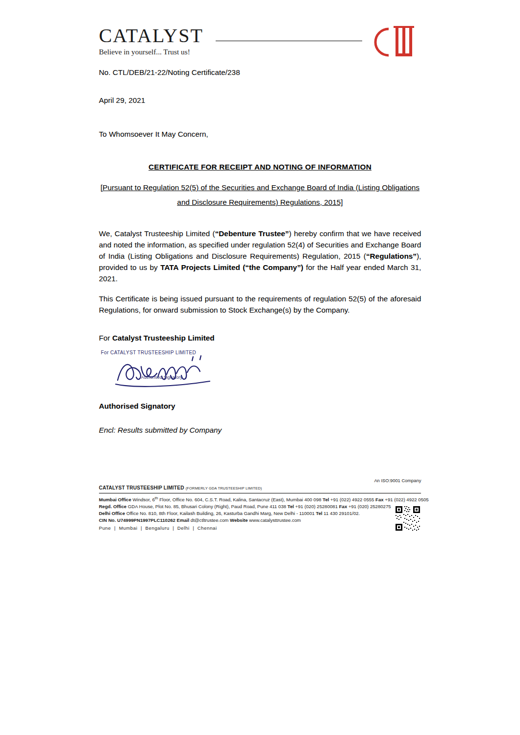CATALYST
Believe in yourself... Trust us!
No. CTL/DEB/21-22/Noting Certificate/238
April 29, 2021
To Whomsoever It May Concern,
CERTIFICATE FOR RECEIPT AND NOTING OF INFORMATION
[Pursuant to Regulation 52(5) of the Securities and Exchange Board of India (Listing Obligations
and Disclosure Requirements) Regulations, 2015]
We, Catalyst Trusteeship Limited (“Debenture Trustee”) hereby confirm that we have received and noted the information, as specified under regulation 52(4) of Securities and Exchange Board of India (Listing Obligations and Disclosure Requirements) Regulation, 2015 (“Regulations”), provided to us by TATA Projects Limited (“the Company”) for the Half year ended March 31, 2021.
This Certificate is being issued pursuant to the requirements of regulation 52(5) of the aforesaid Regulations, for onward submission to Stock Exchange(s) by the Company.
For Catalyst Trusteeship Limited
For CATALYST TRUSTEESHIP LIMITED
Authorised Signatory
Authorised Signatory
Encl: Results submitted by Company
CATALYST TRUSTEESHIP LIMITED (FORMERLY GDA TRUSTEESHIP LIMITED) An ISO:9001 Company
Mumbai Office Windsor, 6th Floor, Office No. 604, C.S.T. Road, Kalina, Santacruz (East), Mumbai 400 098 Tel +91 (022) 4922 0555 Fax +91 (022) 4922 0505
Regd. Office GDA House, Plot No. 85, Bhusari Colony (Right), Paud Road, Pune 411 038 Tel +91 (020) 25280081 Fax +91 (020) 25280275
Delhi Office Office No. 810, 8th Floor, Kailash Building, 26, Kasturba Gandhi Marg, New Delhi - 110001 Tel 11 430 29101/02.
CIN No. U74999PN1997PLC110262 Email dt@ctltrustee.com Website www.catalysttrustee.com
Pune | Mumbai | Bengaluru | Delhi | Chennai